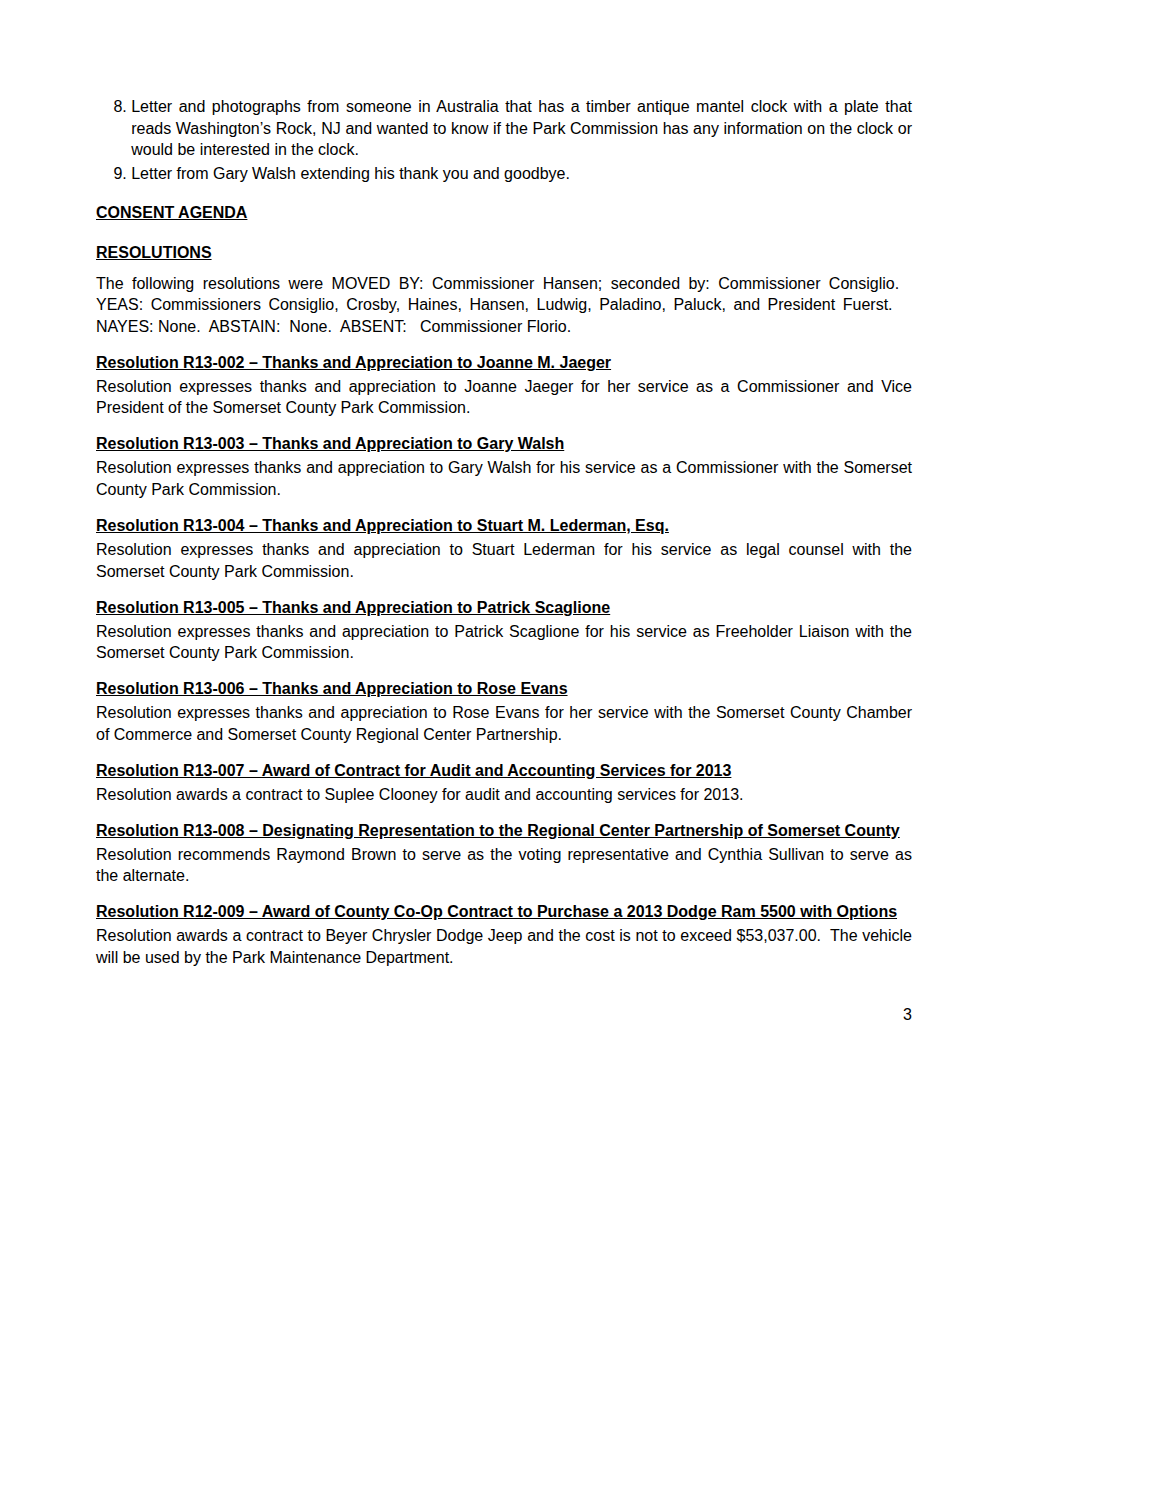Letter and photographs from someone in Australia that has a timber antique mantel clock with a plate that reads Washington’s Rock, NJ and wanted to know if the Park Commission has any information on the clock or would be interested in the clock.
Letter from Gary Walsh extending his thank you and goodbye.
CONSENT AGENDA
RESOLUTIONS
The following resolutions were MOVED BY: Commissioner Hansen; seconded by: Commissioner Consiglio. YEAS: Commissioners Consiglio, Crosby, Haines, Hansen, Ludwig, Paladino, Paluck, and President Fuerst. NAYES: None. ABSTAIN: None. ABSENT: Commissioner Florio.
Resolution R13-002 – Thanks and Appreciation to Joanne M. Jaeger
Resolution expresses thanks and appreciation to Joanne Jaeger for her service as a Commissioner and Vice President of the Somerset County Park Commission.
Resolution R13-003 – Thanks and Appreciation to Gary Walsh
Resolution expresses thanks and appreciation to Gary Walsh for his service as a Commissioner with the Somerset County Park Commission.
Resolution R13-004 – Thanks and Appreciation to Stuart M. Lederman, Esq.
Resolution expresses thanks and appreciation to Stuart Lederman for his service as legal counsel with the Somerset County Park Commission.
Resolution R13-005 – Thanks and Appreciation to Patrick Scaglione
Resolution expresses thanks and appreciation to Patrick Scaglione for his service as Freeholder Liaison with the Somerset County Park Commission.
Resolution R13-006 – Thanks and Appreciation to Rose Evans
Resolution expresses thanks and appreciation to Rose Evans for her service with the Somerset County Chamber of Commerce and Somerset County Regional Center Partnership.
Resolution R13-007 – Award of Contract for Audit and Accounting Services for 2013
Resolution awards a contract to Suplee Clooney for audit and accounting services for 2013.
Resolution R13-008 – Designating Representation to the Regional Center Partnership of Somerset County
Resolution recommends Raymond Brown to serve as the voting representative and Cynthia Sullivan to serve as the alternate.
Resolution R12-009 – Award of County Co-Op Contract to Purchase a 2013 Dodge Ram 5500 with Options
Resolution awards a contract to Beyer Chrysler Dodge Jeep and the cost is not to exceed $53,037.00. The vehicle will be used by the Park Maintenance Department.
3